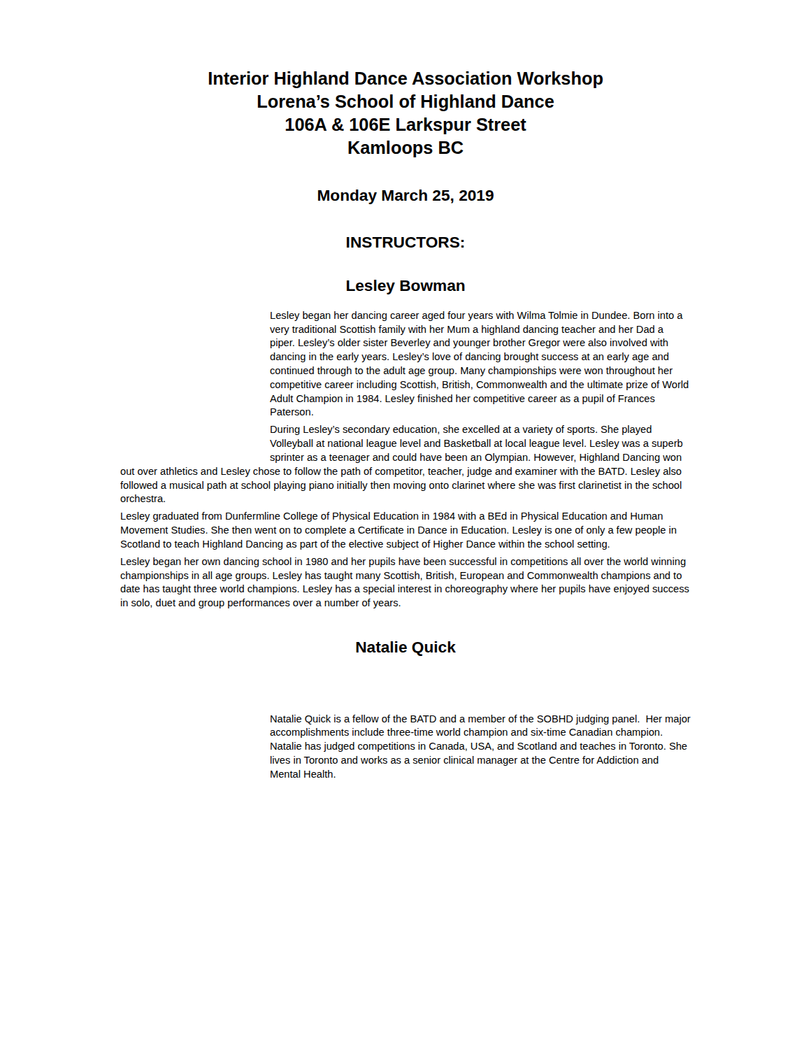Interior Highland Dance Association Workshop
Lorena’s School of Highland Dance
106A & 106E Larkspur Street
Kamloops BC
Monday March 25, 2019
INSTRUCTORS:
Lesley Bowman
Lesley began her dancing career aged four years with Wilma Tolmie in Dundee. Born into a very traditional Scottish family with her Mum a highland dancing teacher and her Dad a piper. Lesley’s older sister Beverley and younger brother Gregor were also involved with dancing in the early years. Lesley’s love of dancing brought success at an early age and continued through to the adult age group. Many championships were won throughout her competitive career including Scottish, British, Commonwealth and the ultimate prize of World Adult Champion in 1984. Lesley finished her competitive career as a pupil of Frances Paterson.
During Lesley’s secondary education, she excelled at a variety of sports. She played Volleyball at national league level and Basketball at local league level. Lesley was a superb sprinter as a teenager and could have been an Olympian. However, Highland Dancing won out over athletics and Lesley chose to follow the path of competitor, teacher, judge and examiner with the BATD. Lesley also followed a musical path at school playing piano initially then moving onto clarinet where she was first clarinetist in the school orchestra.
Lesley graduated from Dunfermline College of Physical Education in 1984 with a BEd in Physical Education and Human Movement Studies. She then went on to complete a Certificate in Dance in Education. Lesley is one of only a few people in Scotland to teach Highland Dancing as part of the elective subject of Higher Dance within the school setting.
Lesley began her own dancing school in 1980 and her pupils have been successful in competitions all over the world winning championships in all age groups. Lesley has taught many Scottish, British, European and Commonwealth champions and to date has taught three world champions. Lesley has a special interest in choreography where her pupils have enjoyed success in solo, duet and group performances over a number of years.
Natalie Quick
Natalie Quick is a fellow of the BATD and a member of the SOBHD judging panel. Her major accomplishments include three-time world champion and six-time Canadian champion. Natalie has judged competitions in Canada, USA, and Scotland and teaches in Toronto. She lives in Toronto and works as a senior clinical manager at the Centre for Addiction and Mental Health.